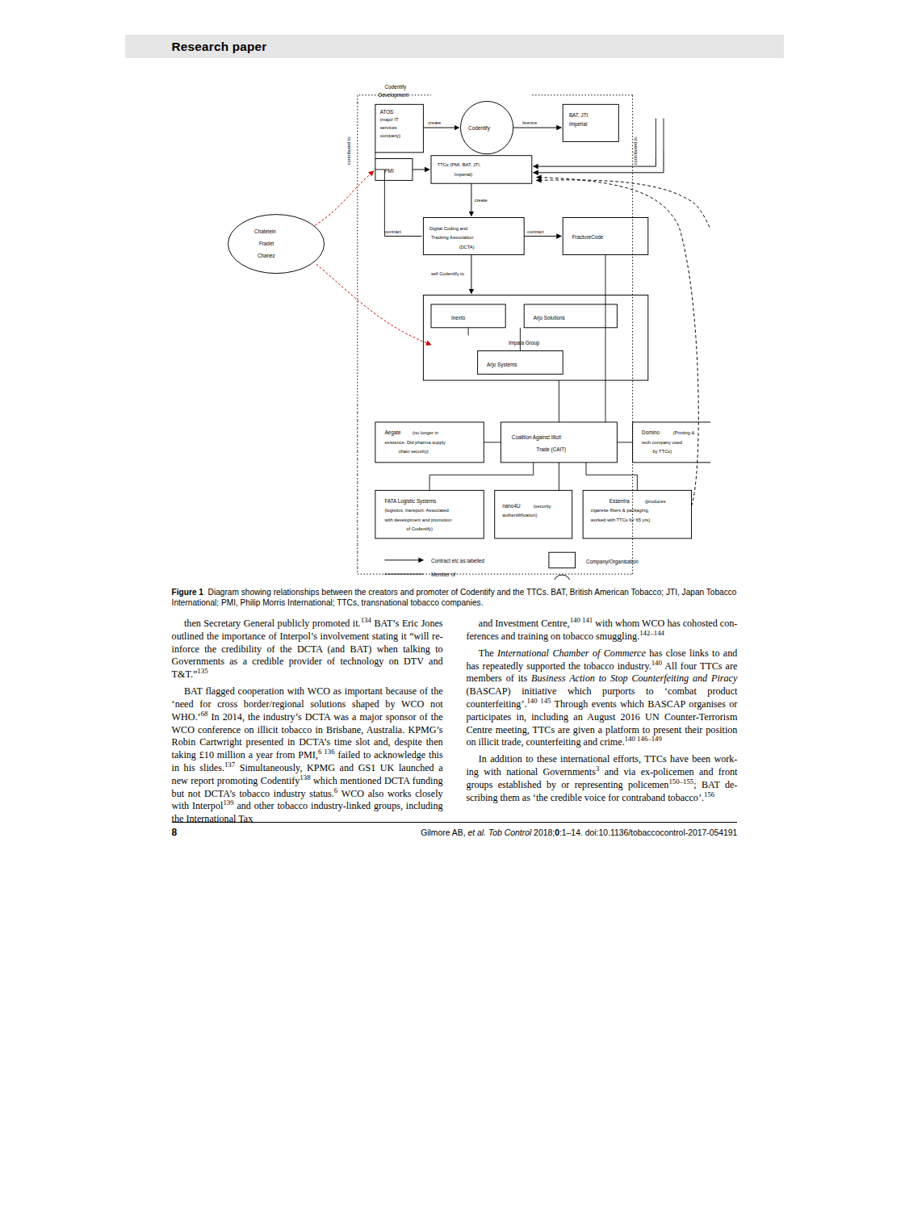Research paper
Codentify Development contributed to contributed to ATOS (major IT services company) Codentify BAT, JTI Imperial create licence PMI TTCs (PMI, BAT, JTI, Imperial) Chatelein Fradet Chanez create Digital Coding and Tracking Association (DCTA) FractureCode contract contract sell Codentify to Impala Group Inexto Arjo Solutions Arjo Systems Aegate (no longer in existence. Did pharma supply chain security) Coalition Against Illicit Trade (CAIT) Domino (Printing & tech company used by TTCs) FATA Logistic Systems (logistics, transport. Associated with development and promotion of Codentify) nano4U (security authentilificaiton) Essentra (produces cigarette filters & packaging, worked with TTCs for 65 yrs) Contract etc as labelled Member of Company/Organisation Product
Figure 1 Diagram showing relationships between the creators and promoter of Codentify and the TTCs. BAT, British American Tobacco; JTI, Japan Tobacco International; PMI, Philip Morris International; TTCs, transnational tobacco companies.
then Secretary General publicly promoted it.134 BAT’s Eric Jones outlined the importance of Interpol’s involvement stating it “will reinforce the credibility of the DCTA (and BAT) when talking to Governments as a credible provider of technology on DTV and T&T.”135
BAT flagged cooperation with WCO as important because of the ‘need for cross border/regional solutions shaped by WCO not WHO.’68 In 2014, the industry’s DCTA was a major sponsor of the WCO conference on illicit tobacco in Brisbane, Australia. KPMG’s Robin Cartwright presented in DCTA’s time slot and, despite then taking £10 million a year from PMI,6 136 failed to acknowledge this in his slides.137 Simultaneously, KPMG and GS1 UK launched a new report promoting Codentify138 which mentioned DCTA funding but not DCTA’s tobacco industry status.6 WCO also works closely with Interpol139 and other tobacco industry-linked groups, including the International Tax
and Investment Centre,140 141 with whom WCO has cohosted conferences and training on tobacco smuggling.142–144
The International Chamber of Commerce has close links to and has repeatedly supported the tobacco industry.140 All four TTCs are members of its Business Action to Stop Counterfeiting and Piracy (BASCAP) initiative which purports to ‘combat product counterfeiting’.140 145 Through events which BASCAP organises or participates in, including an August 2016 UN Counter-Terrorism Centre meeting, TTCs are given a platform to present their position on illicit trade, counterfeiting and crime.140 146–149
In addition to these international efforts, TTCs have been working with national Governments3 and via ex-policemen and front groups established by or representing policemen150–155; BAT describing them as ‘the credible voice for contraband tobacco’.156
8 Gilmore AB, et al. Tob Control 2018;0:1–14. doi:10.1136/tobaccocontrol-2017-054191